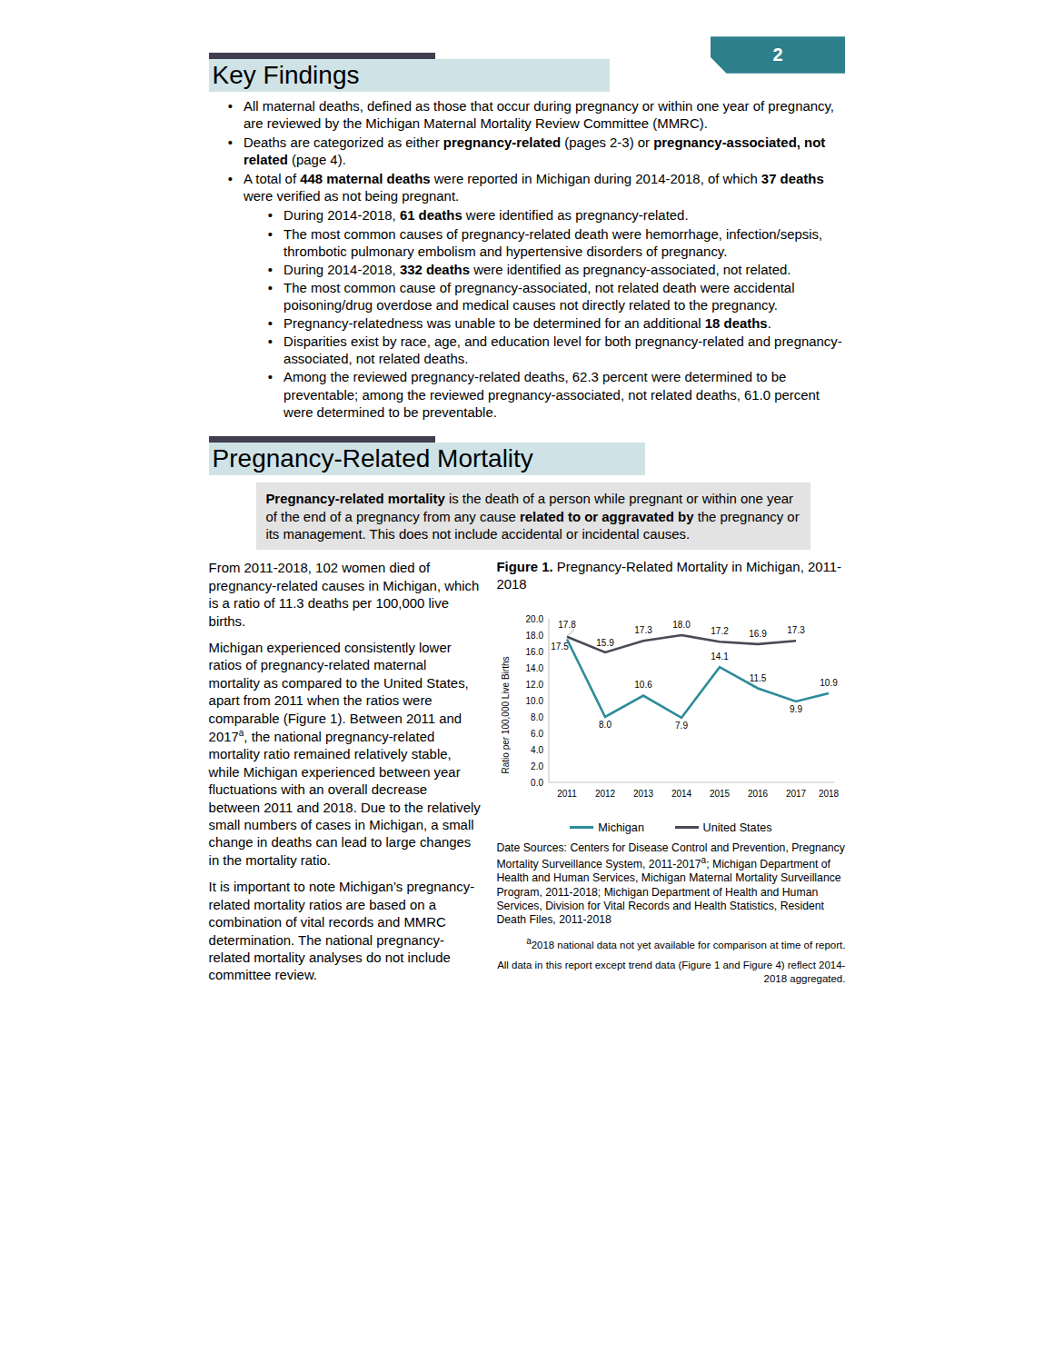2
Key Findings
All maternal deaths, defined as those that occur during pregnancy or within one year of pregnancy, are reviewed by the Michigan Maternal Mortality Review Committee (MMRC).
Deaths are categorized as either pregnancy-related (pages 2-3) or pregnancy-associated, not related (page 4).
A total of 448 maternal deaths were reported in Michigan during 2014-2018, of which 37 deaths were verified as not being pregnant.
During 2014-2018, 61 deaths were identified as pregnancy-related.
The most common causes of pregnancy-related death were hemorrhage, infection/sepsis, thrombotic pulmonary embolism and hypertensive disorders of pregnancy.
During 2014-2018, 332 deaths were identified as pregnancy-associated, not related.
The most common cause of pregnancy-associated, not related death were accidental poisoning/drug overdose and medical causes not directly related to the pregnancy.
Pregnancy-relatedness was unable to be determined for an additional 18 deaths.
Disparities exist by race, age, and education level for both pregnancy-related and pregnancy-associated, not related deaths.
Among the reviewed pregnancy-related deaths, 62.3 percent were determined to be preventable; among the reviewed pregnancy-associated, not related deaths, 61.0 percent were determined to be preventable.
Pregnancy-Related Mortality
Pregnancy-related mortality is the death of a person while pregnant or within one year of the end of a pregnancy from any cause related to or aggravated by the pregnancy or its management. This does not include accidental or incidental causes.
From 2011-2018, 102 women died of pregnancy-related causes in Michigan, which is a ratio of 11.3 deaths per 100,000 live births.
Michigan experienced consistently lower ratios of pregnancy-related maternal mortality as compared to the United States, apart from 2011 when the ratios were comparable (Figure 1). Between 2011 and 2017a, the national pregnancy-related mortality ratio remained relatively stable, while Michigan experienced between year fluctuations with an overall decrease between 2011 and 2018. Due to the relatively small numbers of cases in Michigan, a small change in deaths can lead to large changes in the mortality ratio.
It is important to note Michigan’s pregnancy-related mortality ratios are based on a combination of vital records and MMRC determination. The national pregnancy-related mortality analyses do not include committee review.
Figure 1. Pregnancy-Related Mortality in Michigan, 2011-2018
Ratio per 100,000 Live Births 20.0 18.0 16.0 14.0 12.0 10.0 8.0 6.0 4.0 2.0 0.0 2011 2012 2013 2014 2015 2016 2017 2018 17.8 15.9 17.3 18.0 17.2 16.9 17.3 17.5 8.0 10.6 7.9 14.1 11.5 9.9 10.9
Michigan
United States
Date Sources: Centers for Disease Control and Prevention, Pregnancy Mortality Surveillance System, 2011-2017a; Michigan Department of Health and Human Services, Michigan Maternal Mortality Surveillance Program, 2011-2018; Michigan Department of Health and Human Services, Division for Vital Records and Health Statistics, Resident Death Files, 2011-2018
a2018 national data not yet available for comparison at time of report.
All data in this report except trend data (Figure 1 and Figure 4) reflect 2014-2018 aggregated.